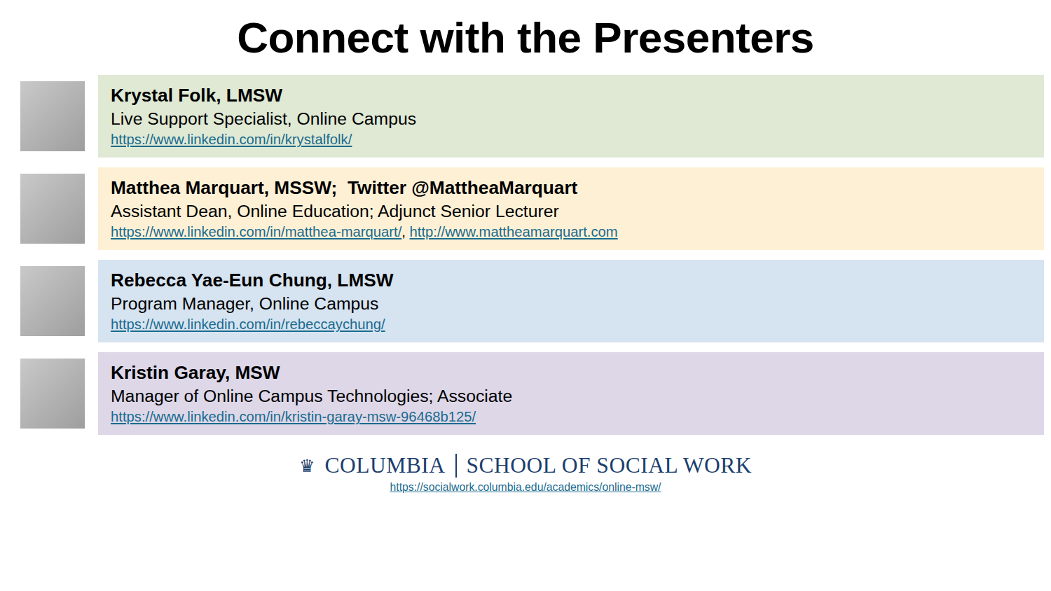Connect with the Presenters
Krystal Folk, LMSW
Live Support Specialist, Online Campus
https://www.linkedin.com/in/krystalfolk/
Matthea Marquart, MSSW; Twitter @MattheaMarquart
Assistant Dean, Online Education; Adjunct Senior Lecturer
https://www.linkedin.com/in/matthea-marquart/, http://www.mattheamarquart.com
Rebecca Yae-Eun Chung, LMSW
Program Manager, Online Campus
https://www.linkedin.com/in/rebeccaychung/
Kristin Garay, MSW
Manager of Online Campus Technologies; Associate
https://www.linkedin.com/in/kristin-garay-msw-96468b125/
♛ COLUMBIA SCHOOL OF SOCIAL WORK
https://socialwork.columbia.edu/academics/online-msw/